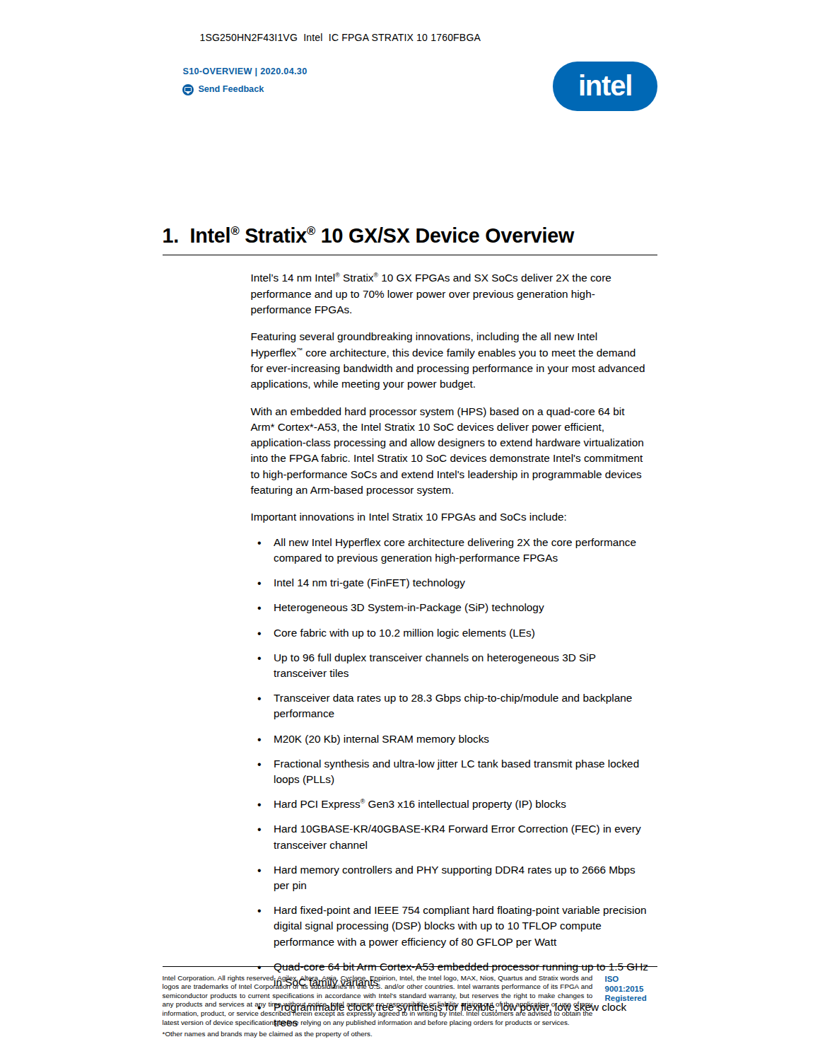1SG250HN2F43I1VG Intel IC FPGA STRATIX 10 1760FBGA
S10-OVERVIEW | 2020.04.30
Send Feedback
intel
1. Intel® Stratix® 10 GX/SX Device Overview
Intel’s 14 nm Intel® Stratix® 10 GX FPGAs and SX SoCs deliver 2X the core performance and up to 70% lower power over previous generation high-performance FPGAs.
Featuring several groundbreaking innovations, including the all new Intel Hyperflex™ core architecture, this device family enables you to meet the demand for ever-increasing bandwidth and processing performance in your most advanced applications, while meeting your power budget.
With an embedded hard processor system (HPS) based on a quad-core 64 bit Arm* Cortex*-A53, the Intel Stratix 10 SoC devices deliver power efficient, application-class processing and allow designers to extend hardware virtualization into the FPGA fabric. Intel Stratix 10 SoC devices demonstrate Intel's commitment to high-performance SoCs and extend Intel's leadership in programmable devices featuring an Arm-based processor system.
Important innovations in Intel Stratix 10 FPGAs and SoCs include:
All new Intel Hyperflex core architecture delivering 2X the core performance compared to previous generation high-performance FPGAs
Intel 14 nm tri-gate (FinFET) technology
Heterogeneous 3D System-in-Package (SiP) technology
Core fabric with up to 10.2 million logic elements (LEs)
Up to 96 full duplex transceiver channels on heterogeneous 3D SiP transceiver tiles
Transceiver data rates up to 28.3 Gbps chip-to-chip/module and backplane performance
M20K (20 Kb) internal SRAM memory blocks
Fractional synthesis and ultra-low jitter LC tank based transmit phase locked loops (PLLs)
Hard PCI Express® Gen3 x16 intellectual property (IP) blocks
Hard 10GBASE-KR/40GBASE-KR4 Forward Error Correction (FEC) in every transceiver channel
Hard memory controllers and PHY supporting DDR4 rates up to 2666 Mbps per pin
Hard fixed-point and IEEE 754 compliant hard floating-point variable precision digital signal processing (DSP) blocks with up to 10 TFLOP compute performance with a power efficiency of 80 GFLOP per Watt
Quad-core 64 bit Arm Cortex-A53 embedded processor running up to 1.5 GHz in SoC family variants
Programmable clock tree synthesis for flexible, low power, low skew clock trees
Intel Corporation. All rights reserved. Agilex, Altera, Arria, Cyclone, Enpirion, Intel, the Intel logo, MAX, Nios, Quartus and Stratix words and logos are trademarks of Intel Corporation or its subsidiaries in the U.S. and/or other countries. Intel warrants performance of its FPGA and semiconductor products to current specifications in accordance with Intel's standard warranty, but reserves the right to make changes to any products and services at any time without notice. Intel assumes no responsibility or liability arising out of the application or use of any information, product, or service described herein except as expressly agreed to in writing by Intel. Intel customers are advised to obtain the latest version of device specifications before relying on any published information and before placing orders for products or services.
*Other names and brands may be claimed as the property of others.
ISO
9001:2015
Registered